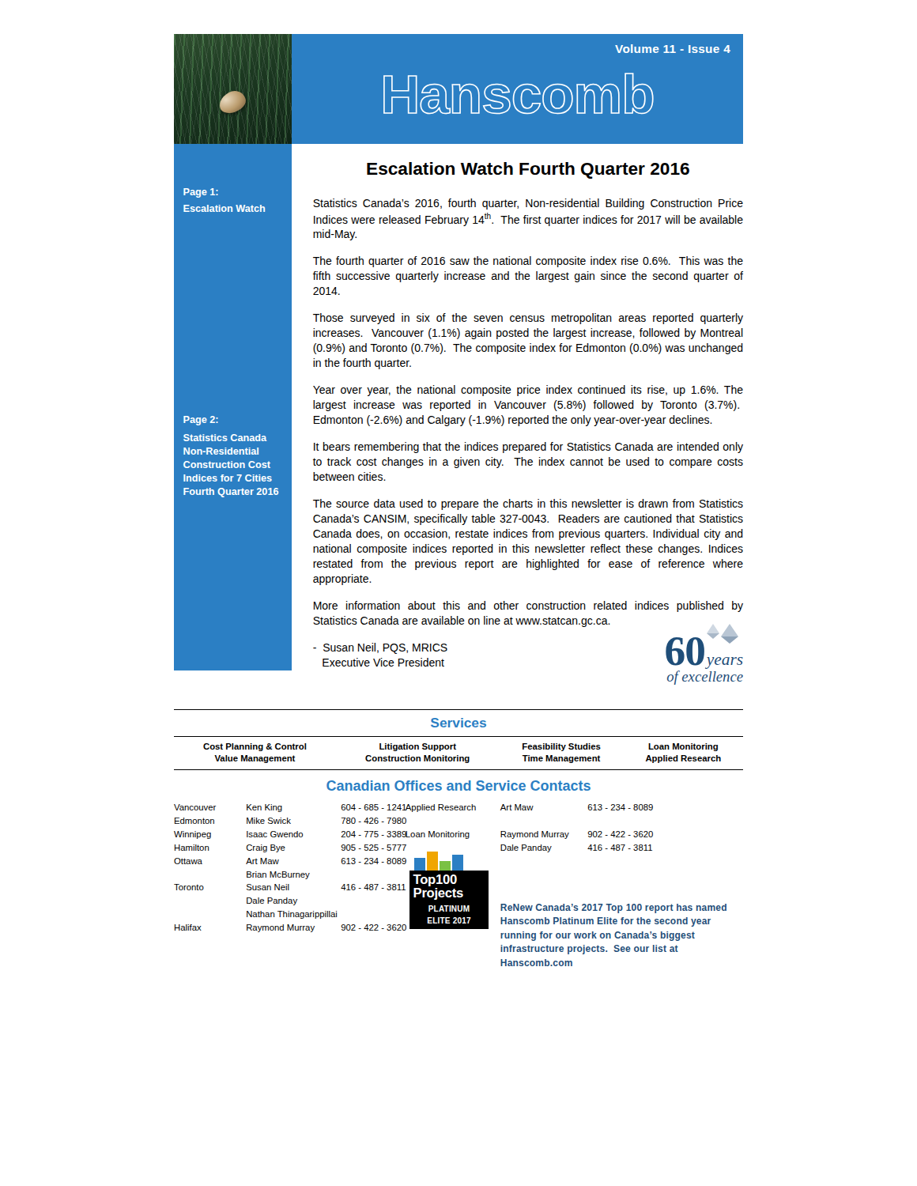Volume 11 - Issue 4
Hanscomb
Page 1:
Escalation Watch
Page 2:
Statistics Canada
Non-Residential
Construction Cost
Indices for 7 Cities
Fourth Quarter 2016
Escalation Watch Fourth Quarter 2016
Statistics Canada’s 2016, fourth quarter, Non-residential Building Construction Price Indices were released February 14th. The first quarter indices for 2017 will be available mid-May.
The fourth quarter of 2016 saw the national composite index rise 0.6%. This was the fifth successive quarterly increase and the largest gain since the second quarter of 2014.
Those surveyed in six of the seven census metropolitan areas reported quarterly increases. Vancouver (1.1%) again posted the largest increase, followed by Montreal (0.9%) and Toronto (0.7%). The composite index for Edmonton (0.0%) was unchanged in the fourth quarter.
Year over year, the national composite price index continued its rise, up 1.6%. The largest increase was reported in Vancouver (5.8%) followed by Toronto (3.7%). Edmonton (-2.6%) and Calgary (-1.9%) reported the only year-over-year declines.
It bears remembering that the indices prepared for Statistics Canada are intended only to track cost changes in a given city. The index cannot be used to compare costs between cities.
The source data used to prepare the charts in this newsletter is drawn from Statistics Canada’s CANSIM, specifically table 327-0043. Readers are cautioned that Statistics Canada does, on occasion, restate indices from previous quarters. Individual city and national composite indices reported in this newsletter reflect these changes. Indices restated from the previous report are highlighted for ease of reference where appropriate.
More information about this and other construction related indices published by Statistics Canada are available on line at www.statcan.gc.ca.
- Susan Neil, PQS, MRICS
Executive Vice President
60 years
of excellence
Services
| Cost Planning & Control Value Management | Litigation Support Construction Monitoring | Feasibility Studies Time Management | Loan Monitoring Applied Research |
Canadian Offices and Service Contacts
Vancouver Ken King 604 - 685 - 1241
Edmonton Mike Swick 780 - 426 - 7980
Winnipeg Isaac Gwendo 204 - 775 - 3389
Hamilton Craig Bye 905 - 525 - 5777
Ottawa Art Maw 613 - 234 - 8089
Brian McBurney
Toronto Susan Neil 416 - 487 - 3811
Dale Panday
Nathan Thinagarippillai
Halifax Raymond Murray 902 - 422 - 3620
Applied Research Art Maw 613 - 234 - 8089
Loan Monitoring Raymond Murray 902 - 422 - 3620
Dale Panday 416 - 487 - 3811
Top100
Projects
PLATINUM
ELITE 2017
ReNew Canada’s 2017 Top 100 report has named Hanscomb Platinum Elite for the second year running for our work on Canada’s biggest infrastructure projects. See our list at Hanscomb.com